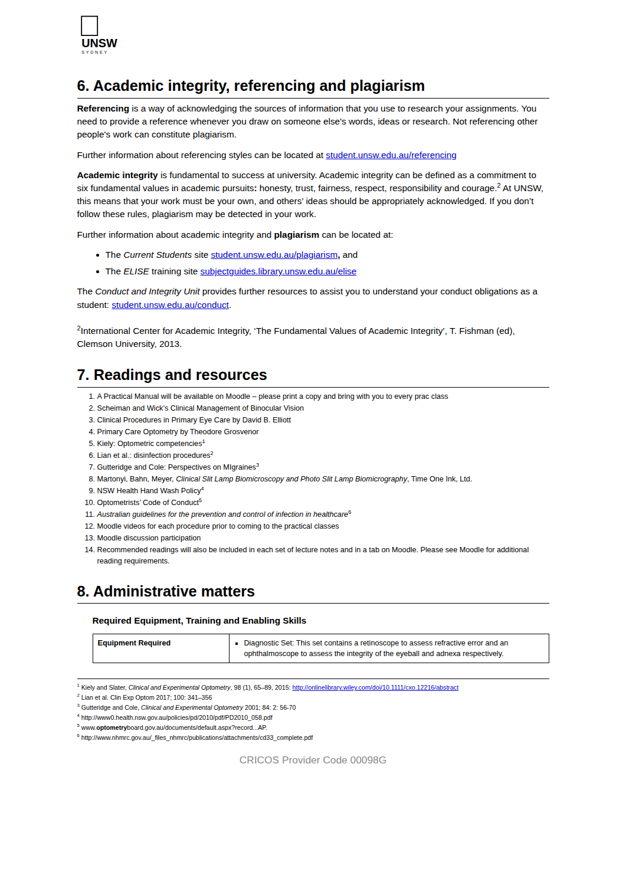6. Academic integrity, referencing and plagiarism
Referencing is a way of acknowledging the sources of information that you use to research your assignments. You need to provide a reference whenever you draw on someone else's words, ideas or research. Not referencing other people's work can constitute plagiarism.
Further information about referencing styles can be located at student.unsw.edu.au/referencing
Academic integrity is fundamental to success at university. Academic integrity can be defined as a commitment to six fundamental values in academic pursuits: honesty, trust, fairness, respect, responsibility and courage.2 At UNSW, this means that your work must be your own, and others’ ideas should be appropriately acknowledged. If you don’t follow these rules, plagiarism may be detected in your work.
Further information about academic integrity and plagiarism can be located at:
The Current Students site student.unsw.edu.au/plagiarism, and
The ELISE training site subjectguides.library.unsw.edu.au/elise
The Conduct and Integrity Unit provides further resources to assist you to understand your conduct obligations as a student: student.unsw.edu.au/conduct.
2International Center for Academic Integrity, ‘The Fundamental Values of Academic Integrity’, T. Fishman (ed), Clemson University, 2013.
7. Readings and resources
A Practical Manual will be available on Moodle – please print a copy and bring with you to every prac class
Scheiman and Wick’s Clinical Management of Binocular Vision
Clinical Procedures in Primary Eye Care by David B. Elliott
Primary Care Optometry by Theodore Grosvenor
Kiely: Optometric competencies1
Lian et al.: disinfection procedures2
Gutteridge and Cole: Perspectives on MIgraines3
Martonyi, Bahn, Meyer, Clinical Slit Lamp Biomicroscopy and Photo Slit Lamp Biomicrography, Time One Ink, Ltd.
NSW Health Hand Wash Policy4
Optometrists’ Code of Conduct5
Australian guidelines for the prevention and control of infection in healthcare 6
Moodle videos for each procedure prior to coming to the practical classes
Moodle discussion participation
Recommended readings will also be included in each set of lecture notes and in a tab on Moodle. Please see Moodle for additional reading requirements.
8. Administrative matters
Required Equipment, Training and Enabling Skills
| Equipment Required | Diagnostic Set: This set contains a retinoscope to assess refractive error and an ophthalmoscope to assess the integrity of the eyeball and adnexa respectively. |
1 Kiely and Slater, Clinical and Experimental Optometry, 98 (1), 65–89, 2015: http://onlinelibrary.wiley.com/doi/10.1111/cxo.12216/abstract
2 Lian et al. Clin Exp Optom 2017; 100: 341–356
3 Gutteridge and Cole, Clinical and Experimental Optometry 2001; 84: 2: 56-70
4 http://www0.health.nsw.gov.au/policies/pd/2010/pdf/PD2010_058.pdf
5 www.optometryboard.gov.au/documents/default.aspx?record...AP.
6 http://www.nhmrc.gov.au/_files_nhmrc/publications/attachments/cd33_complete.pdf
CRICOS Provider Code 00098G